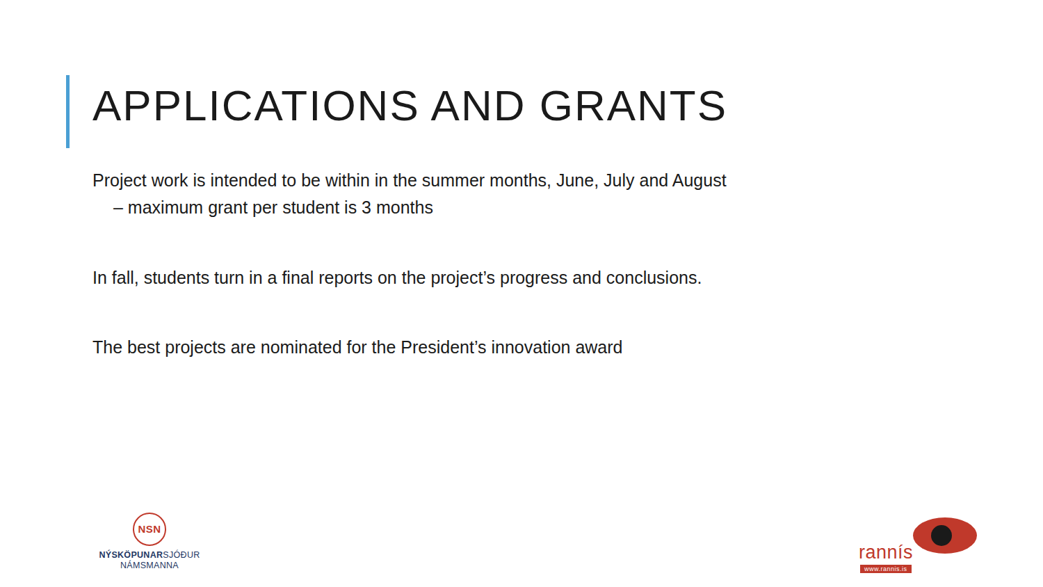Applications and Grants
Project work is intended to be within in the summer months, June, July and August – maximum grant per student is 3 months
In fall, students turn in a final reports on the project’s progress and conclusions.
The best projects are nominated for the President’s innovation award
NSN
NÝSKÖPUNARSJÓÐUR
NÁMSMANNA
rannís
www.rannis.is